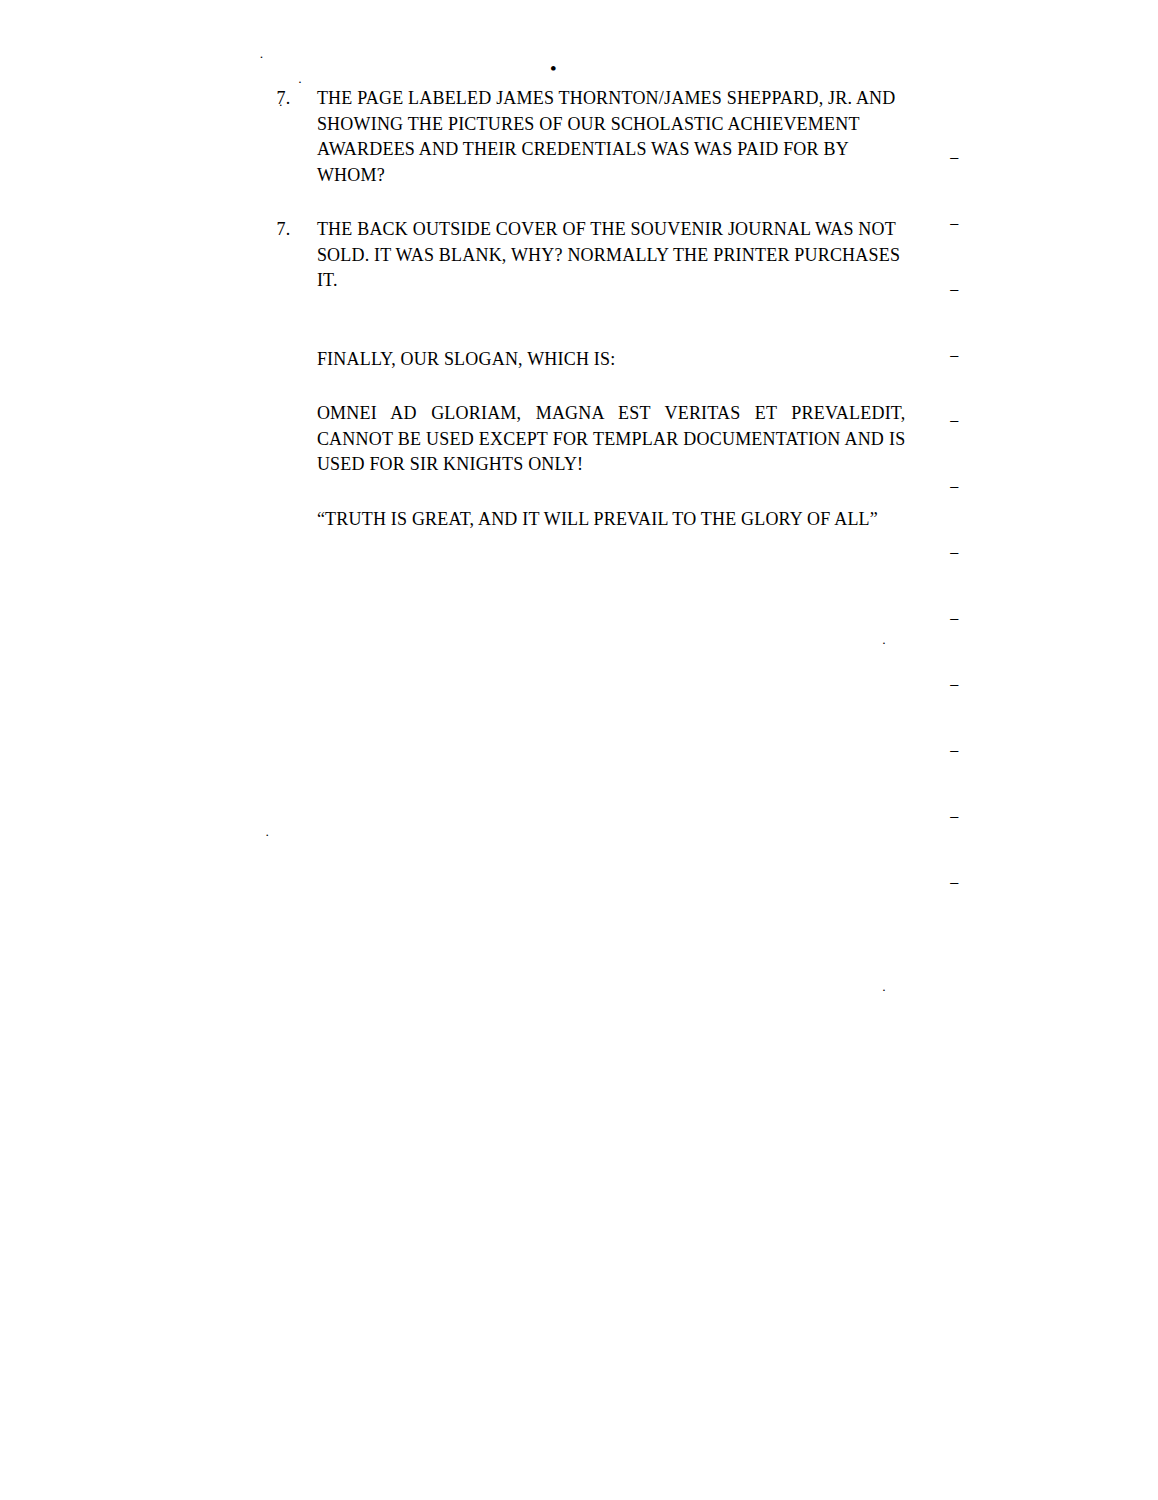• · · · ·
7. THE PAGE LABELED JAMES THORNTON/JAMES SHEPPARD, JR. AND SHOWING THE PICTURES OF OUR SCHOLASTIC ACHIEVEMENT AWARDEES AND THEIR CREDENTIALS WAS WAS PAID FOR BY WHOM?
7. THE BACK OUTSIDE COVER OF THE SOUVENIR JOURNAL WAS NOT SOLD. IT WAS BLANK, WHY? NORMALLY THE PRINTER PURCHASES IT.
FINALLY, OUR SLOGAN, WHICH IS:
OMNEI AD GLORIAM, MAGNA EST VERITAS ET PREVALEDIT, CANNOT BE USED EXCEPT FOR TEMPLAR DOCUMENTATION AND IS USED FOR SIR KNIGHTS ONLY!
“TRUTH IS GREAT, AND IT WILL PREVAIL TO THE GLORY OF ALL”
–
–
–
–
–
–
–
–
–
–
–
–
· ·